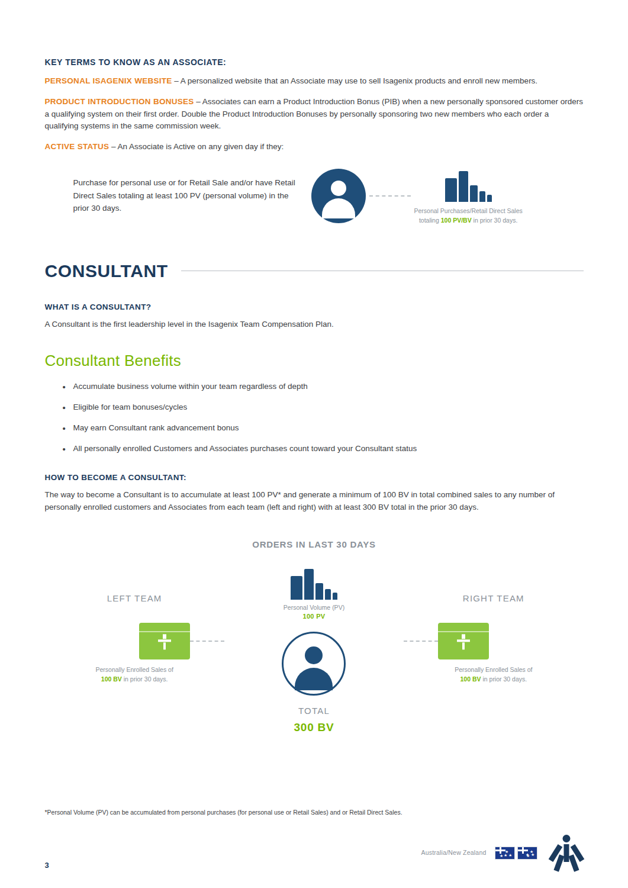Key terms to know as an Associate:
PERSONAL ISAGENIX WEBSITE – A personalized website that an Associate may use to sell Isagenix products and enroll new members.
PRODUCT INTRODUCTION BONUSES – Associates can earn a Product Introduction Bonus (PIB) when a new personally sponsored customer orders a qualifying system on their first order. Double the Product Introduction Bonuses by personally sponsoring two new members who each order a qualifying systems in the same commission week.
ACTIVE STATUS – An Associate is Active on any given day if they:
Purchase for personal use or for Retail Sale and/or have Retail Direct Sales totaling at least 100 PV (personal volume) in the prior 30 days.
Personal Purchases/Retail Direct Sales
totaling 100 PV/BV in prior 30 days.
Consultant
What is a Consultant?
A Consultant is the first leadership level in the Isagenix Team Compensation Plan.
Consultant Benefits
Accumulate business volume within your team regardless of depth
Eligible for team bonuses/cycles
May earn Consultant rank advancement bonus
All personally enrolled Customers and Associates purchases count toward your Consultant status
How to become a Consultant:
The way to become a Consultant is to accumulate at least 100 PV* and generate a minimum of 100 BV in total combined sales to any number of personally enrolled customers and Associates from each team (left and right) with at least 300 BV total in the prior 30 days.
Orders in last 30 days
Left Team
Personally Enrolled Sales of
100 BV in prior 30 days.
Personal Volume (PV) 100 PV
Total 300 BV
Right Team
Personally Enrolled Sales of
100 BV in prior 30 days.
*Personal Volume (PV) can be accumulated from personal purchases (for personal use or Retail Sales) and or Retail Direct Sales.
3
Australia/New Zealand
★ ★ ★ ★
★ ★ ★ ★